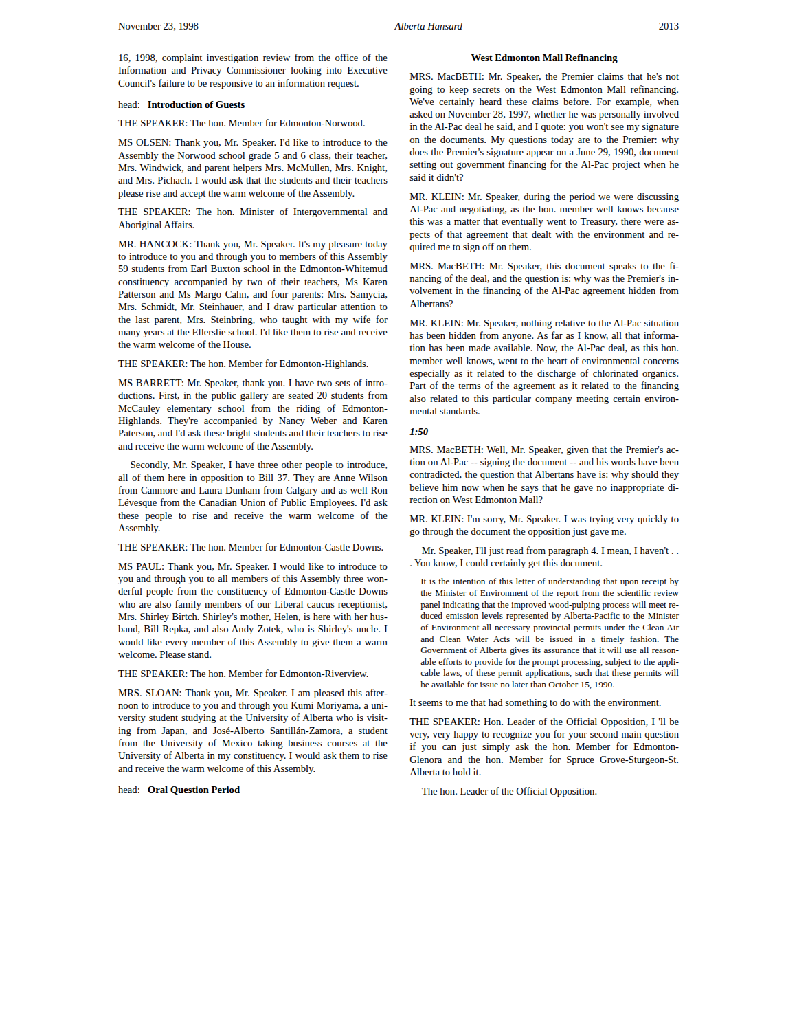November 23, 1998
Alberta Hansard
2013
16, 1998, complaint investigation review from the office of the Information and Privacy Commissioner looking into Executive Council's failure to be responsive to an information request.
head: Introduction of Guests
THE SPEAKER: The hon. Member for Edmonton-Norwood.
MS OLSEN: Thank you, Mr. Speaker. I'd like to introduce to the Assembly the Norwood school grade 5 and 6 class, their teacher, Mrs. Windwick, and parent helpers Mrs. McMullen, Mrs. Knight, and Mrs. Pichach. I would ask that the students and their teachers please rise and accept the warm welcome of the Assembly.
THE SPEAKER: The hon. Minister of Intergovernmental and Aboriginal Affairs.
MR. HANCOCK: Thank you, Mr. Speaker. It's my pleasure today to introduce to you and through you to members of this Assembly 59 students from Earl Buxton school in the Edmonton-Whitemud constituency accompanied by two of their teachers, Ms Karen Patterson and Ms Margo Cahn, and four parents: Mrs. Samycia, Mrs. Schmidt, Mr. Steinhauer, and I draw particular attention to the last parent, Mrs. Steinbring, who taught with my wife for many years at the Ellerslie school. I'd like them to rise and receive the warm welcome of the House.
THE SPEAKER: The hon. Member for Edmonton-Highlands.
MS BARRETT: Mr. Speaker, thank you. I have two sets of introductions. First, in the public gallery are seated 20 students from McCauley elementary school from the riding of Edmonton-Highlands. They're accompanied by Nancy Weber and Karen Paterson, and I'd ask these bright students and their teachers to rise and receive the warm welcome of the Assembly.
Secondly, Mr. Speaker, I have three other people to introduce, all of them here in opposition to Bill 37. They are Anne Wilson from Canmore and Laura Dunham from Calgary and as well Ron Lévesque from the Canadian Union of Public Employees. I'd ask these people to rise and receive the warm welcome of the Assembly.
THE SPEAKER: The hon. Member for Edmonton-Castle Downs.
MS PAUL: Thank you, Mr. Speaker. I would like to introduce to you and through you to all members of this Assembly three wonderful people from the constituency of Edmonton-Castle Downs who are also family members of our Liberal caucus receptionist, Mrs. Shirley Birtch. Shirley's mother, Helen, is here with her husband, Bill Repka, and also Andy Zotek, who is Shirley's uncle. I would like every member of this Assembly to give them a warm welcome. Please stand.
THE SPEAKER: The hon. Member for Edmonton-Riverview.
MRS. SLOAN: Thank you, Mr. Speaker. I am pleased this afternoon to introduce to you and through you Kumi Moriyama, a university student studying at the University of Alberta who is visiting from Japan, and José-Alberto Santillán-Zamora, a student from the University of Mexico taking business courses at the University of Alberta in my constituency. I would ask them to rise and receive the warm welcome of this Assembly.
head: Oral Question Period
West Edmonton Mall Refinancing
MRS. MacBETH: Mr. Speaker, the Premier claims that he's not going to keep secrets on the West Edmonton Mall refinancing. We've certainly heard these claims before. For example, when asked on November 28, 1997, whether he was personally involved in the Al-Pac deal he said, and I quote: you won't see my signature on the documents. My questions today are to the Premier: why does the Premier's signature appear on a June 29, 1990, document setting out government financing for the Al-Pac project when he said it didn't?
MR. KLEIN: Mr. Speaker, during the period we were discussing Al-Pac and negotiating, as the hon. member well knows because this was a matter that eventually went to Treasury, there were aspects of that agreement that dealt with the environment and required me to sign off on them.
MRS. MacBETH: Mr. Speaker, this document speaks to the financing of the deal, and the question is: why was the Premier's involvement in the financing of the Al-Pac agreement hidden from Albertans?
MR. KLEIN: Mr. Speaker, nothing relative to the Al-Pac situation has been hidden from anyone. As far as I know, all that information has been made available. Now, the Al-Pac deal, as this hon. member well knows, went to the heart of environmental concerns especially as it related to the discharge of chlorinated organics. Part of the terms of the agreement as it related to the financing also related to this particular company meeting certain environmental standards.
1:50
MRS. MacBETH: Well, Mr. Speaker, given that the Premier's action on Al-Pac -- signing the document -- and his words have been contradicted, the question that Albertans have is: why should they believe him now when he says that he gave no inappropriate direction on West Edmonton Mall?
MR. KLEIN: I'm sorry, Mr. Speaker. I was trying very quickly to go through the document the opposition just gave me.
Mr. Speaker, I'll just read from paragraph 4. I mean, I haven't . . . You know, I could certainly get this document.
It is the intention of this letter of understanding that upon receipt by the Minister of Environment of the report from the scientific review panel indicating that the improved wood-pulping process will meet reduced emission levels represented by Alberta-Pacific to the Minister of Environment all necessary provincial permits under the Clean Air and Clean Water Acts will be issued in a timely fashion. The Government of Alberta gives its assurance that it will use all reasonable efforts to provide for the prompt processing, subject to the applicable laws, of these permit applications, such that these permits will be available for issue no later than October 15, 1990.
It seems to me that had something to do with the environment.
THE SPEAKER: Hon. Leader of the Official Opposition, I 'll be very, very happy to recognize you for your second main question if you can just simply ask the hon. Member for Edmonton-Glenora and the hon. Member for Spruce Grove-Sturgeon-St. Alberta to hold it.
The hon. Leader of the Official Opposition.